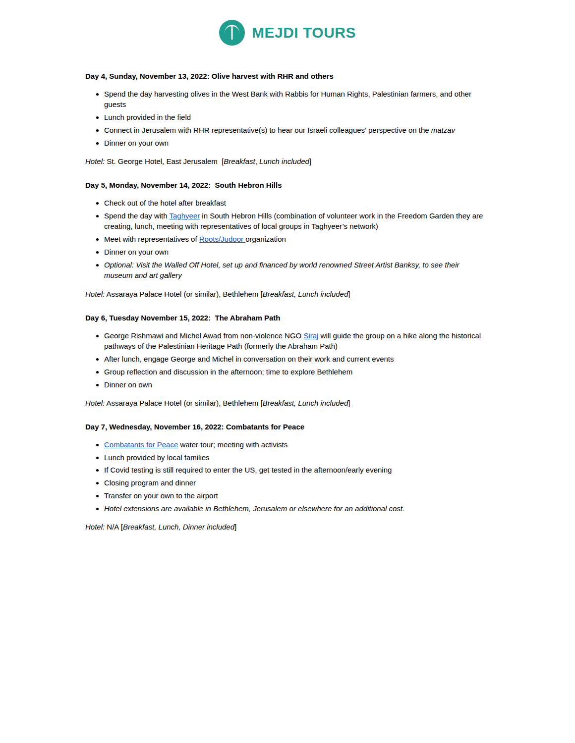MEJDI TOURS
Day 4, Sunday, November 13, 2022: Olive harvest with RHR and others
Spend the day harvesting olives in the West Bank with Rabbis for Human Rights, Palestinian farmers, and other guests
Lunch provided in the field
Connect in Jerusalem with RHR representative(s) to hear our Israeli colleagues’ perspective on the matzav
Dinner on your own
Hotel: St. George Hotel, East Jerusalem [Breakfast, Lunch included]
Day 5, Monday, November 14, 2022: South Hebron Hills
Check out of the hotel after breakfast
Spend the day with Taghyeer in South Hebron Hills (combination of volunteer work in the Freedom Garden they are creating, lunch, meeting with representatives of local groups in Taghyeer’s network)
Meet with representatives of Roots/Judoor organization
Dinner on your own
Optional: Visit the Walled Off Hotel, set up and financed by world renowned Street Artist Banksy, to see their museum and art gallery
Hotel: Assaraya Palace Hotel (or similar), Bethlehem [Breakfast, Lunch included]
Day 6, Tuesday November 15, 2022: The Abraham Path
George Rishmawi and Michel Awad from non-violence NGO Siraj will guide the group on a hike along the historical pathways of the Palestinian Heritage Path (formerly the Abraham Path)
After lunch, engage George and Michel in conversation on their work and current events
Group reflection and discussion in the afternoon; time to explore Bethlehem
Dinner on own
Hotel: Assaraya Palace Hotel (or similar), Bethlehem [Breakfast, Lunch included]
Day 7, Wednesday, November 16, 2022: Combatants for Peace
Combatants for Peace water tour; meeting with activists
Lunch provided by local families
If Covid testing is still required to enter the US, get tested in the afternoon/early evening
Closing program and dinner
Transfer on your own to the airport
Hotel extensions are available in Bethlehem, Jerusalem or elsewhere for an additional cost.
Hotel: N/A [Breakfast, Lunch, Dinner included]